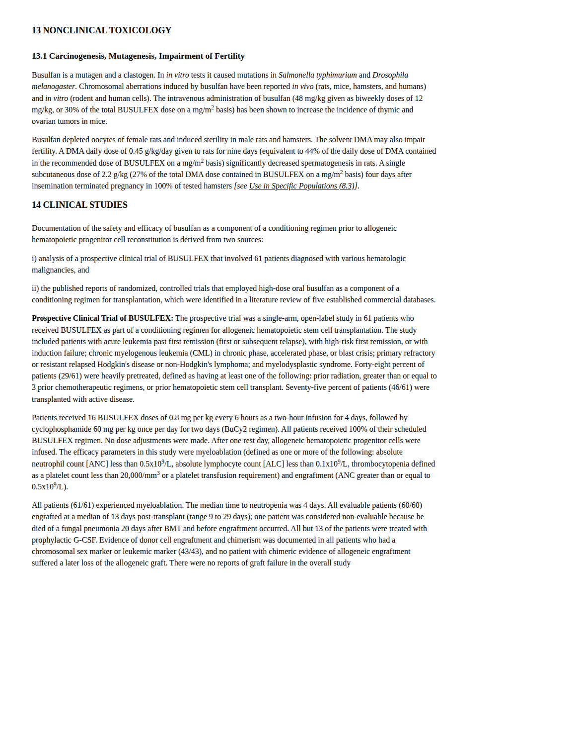13 NONCLINICAL TOXICOLOGY
13.1 Carcinogenesis, Mutagenesis, Impairment of Fertility
Busulfan is a mutagen and a clastogen. In in vitro tests it caused mutations in Salmonella typhimurium and Drosophila melanogaster. Chromosomal aberrations induced by busulfan have been reported in vivo (rats, mice, hamsters, and humans) and in vitro (rodent and human cells). The intravenous administration of busulfan (48 mg/kg given as biweekly doses of 12 mg/kg, or 30% of the total BUSULFEX dose on a mg/m2 basis) has been shown to increase the incidence of thymic and ovarian tumors in mice.
Busulfan depleted oocytes of female rats and induced sterility in male rats and hamsters. The solvent DMA may also impair fertility. A DMA daily dose of 0.45 g/kg/day given to rats for nine days (equivalent to 44% of the daily dose of DMA contained in the recommended dose of BUSULFEX on a mg/m2 basis) significantly decreased spermatogenesis in rats. A single subcutaneous dose of 2.2 g/kg (27% of the total DMA dose contained in BUSULFEX on a mg/m2 basis) four days after insemination terminated pregnancy in 100% of tested hamsters [see Use in Specific Populations (8.3)].
14 CLINICAL STUDIES
Documentation of the safety and efficacy of busulfan as a component of a conditioning regimen prior to allogeneic hematopoietic progenitor cell reconstitution is derived from two sources:
i) analysis of a prospective clinical trial of BUSULFEX that involved 61 patients diagnosed with various hematologic malignancies, and
ii) the published reports of randomized, controlled trials that employed high-dose oral busulfan as a component of a conditioning regimen for transplantation, which were identified in a literature review of five established commercial databases.
Prospective Clinical Trial of BUSULFEX: The prospective trial was a single-arm, open-label study in 61 patients who received BUSULFEX as part of a conditioning regimen for allogeneic hematopoietic stem cell transplantation. The study included patients with acute leukemia past first remission (first or subsequent relapse), with high-risk first remission, or with induction failure; chronic myelogenous leukemia (CML) in chronic phase, accelerated phase, or blast crisis; primary refractory or resistant relapsed Hodgkin's disease or non-Hodgkin's lymphoma; and myelodysplastic syndrome. Forty-eight percent of patients (29/61) were heavily pretreated, defined as having at least one of the following: prior radiation, greater than or equal to 3 prior chemotherapeutic regimens, or prior hematopoietic stem cell transplant. Seventy-five percent of patients (46/61) were transplanted with active disease.
Patients received 16 BUSULFEX doses of 0.8 mg per kg every 6 hours as a two-hour infusion for 4 days, followed by cyclophosphamide 60 mg per kg once per day for two days (BuCy2 regimen). All patients received 100% of their scheduled BUSULFEX regimen. No dose adjustments were made. After one rest day, allogeneic hematopoietic progenitor cells were infused. The efficacy parameters in this study were myeloablation (defined as one or more of the following: absolute neutrophil count [ANC] less than 0.5x109/L, absolute lymphocyte count [ALC] less than 0.1x109/L, thrombocytopenia defined as a platelet count less than 20,000/mm3 or a platelet transfusion requirement) and engraftment (ANC greater than or equal to 0.5x109/L).
All patients (61/61) experienced myeloablation. The median time to neutropenia was 4 days. All evaluable patients (60/60) engrafted at a median of 13 days post-transplant (range 9 to 29 days); one patient was considered non-evaluable because he died of a fungal pneumonia 20 days after BMT and before engraftment occurred. All but 13 of the patients were treated with prophylactic G-CSF. Evidence of donor cell engraftment and chimerism was documented in all patients who had a chromosomal sex marker or leukemic marker (43/43), and no patient with chimeric evidence of allogeneic engraftment suffered a later loss of the allogeneic graft. There were no reports of graft failure in the overall study